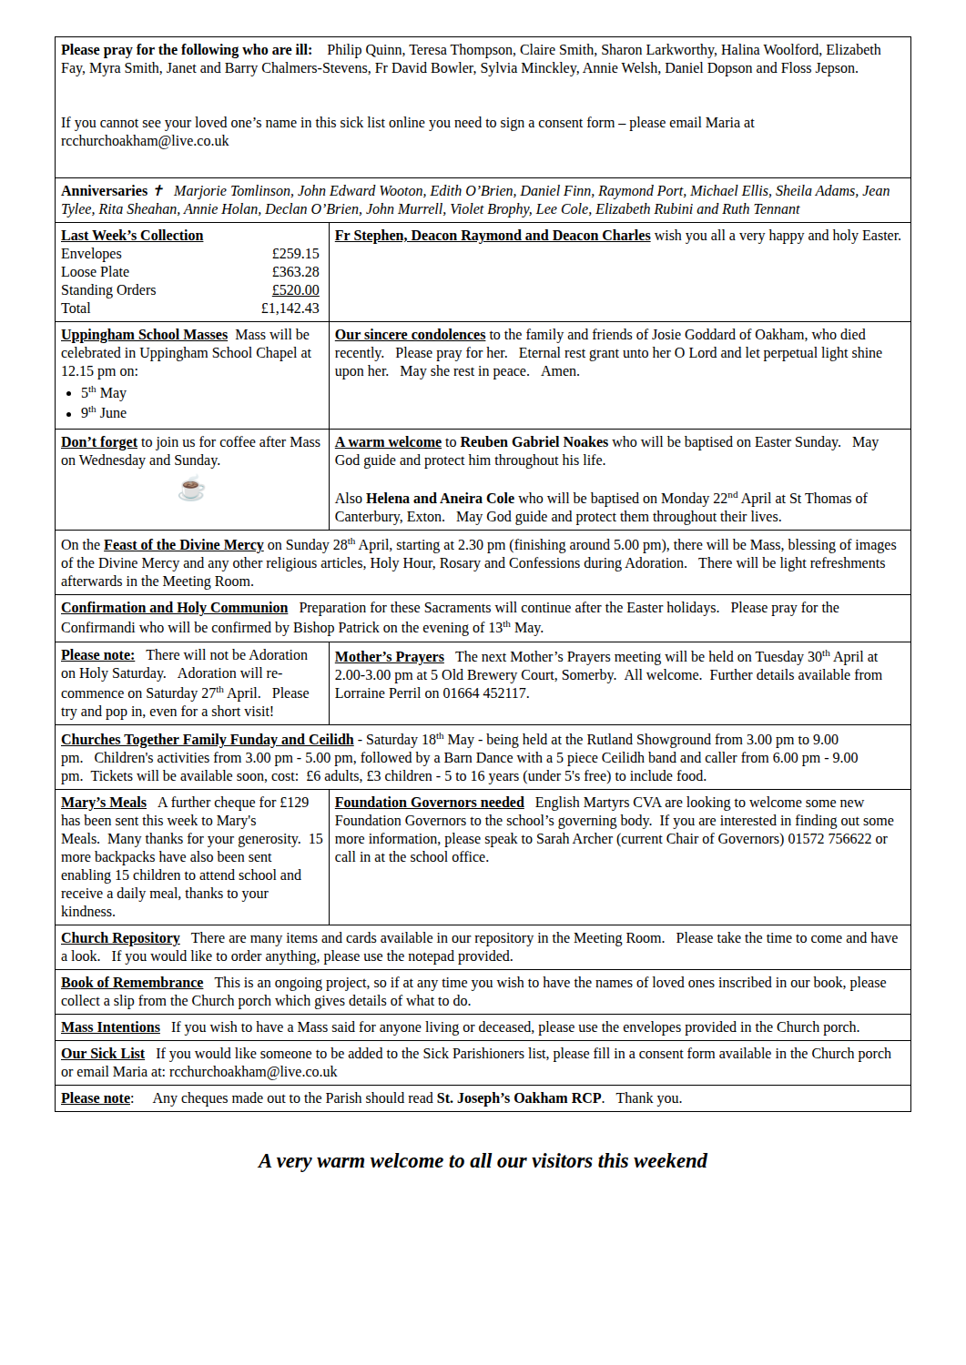| Please pray for the following who are ill: Philip Quinn, Teresa Thompson, Claire Smith, Sharon Larkworthy, Halina Woolford, Elizabeth Fay, Myra Smith, Janet and Barry Chalmers-Stevens, Fr David Bowler, Sylvia Minckley, Annie Welsh, Daniel Dopson and Floss Jepson. If you cannot see your loved one’s name in this sick list online you need to sign a consent form – please email Maria at rcchurchoakham@live.co.uk |
| Anniversaries ✝ Marjorie Tomlinson, John Edward Wooton, Edith O’Brien, Daniel Finn, Raymond Port, Michael Ellis, Sheila Adams, Jean Tylee, Rita Sheahan, Annie Holan, Declan O’Brien, John Murrell, Violet Brophy, Lee Cole, Elizabeth Rubini and Ruth Tennant |
| Last Week’s Collection / Envelopes / £259.15 / / Loose Plate / £363.28 / / Standing Orders / £520.00 / / Total / £1,142.43 / | Fr Stephen, Deacon Raymond and Deacon Charles wish you all a very happy and holy Easter. |
| Uppingham School Masses Mass will be celebrated in Uppingham School Chapel at 12.15 pm on: 5 th May 9 th June | Our sincere condolences to the family and friends of Josie Goddard of Oakham, who died recently. Please pray for her. Eternal rest grant unto her O Lord and let perpetual light shine upon her. May she rest in peace. Amen. |
| Don’t forget to join us for coffee after Mass on Wednesday and Sunday. ☕ | A warm welcome to Reuben Gabriel Noakes who will be baptised on Easter Sunday. May God guide and protect him throughout his life. Also Helena and Aneira Cole who will be baptised on Monday 22 nd April at St Thomas of Canterbury, Exton. May God guide and protect them throughout their lives. |
| On the Feast of the Divine Mercy on Sunday 28 th April, starting at 2.30 pm (finishing around 5.00 pm), there will be Mass, blessing of images of the Divine Mercy and any other religious articles, Holy Hour, Rosary and Confessions during Adoration. There will be light refreshments afterwards in the Meeting Room. |
| Confirmation and Holy Communion Preparation for these Sacraments will continue after the Easter holidays. Please pray for the Confirmandi who will be confirmed by Bishop Patrick on the evening of 13 th May. |
| Please note: There will not be Adoration on Holy Saturday. Adoration will re-commence on Saturday 27 th April. Please try and pop in, even for a short visit! | Mother’s Prayers The next Mother’s Prayers meeting will be held on Tuesday 30 th April at 2.00-3.00 pm at 5 Old Brewery Court, Somerby. All welcome. Further details available from Lorraine Perril on 01664 452117. |
| Churches Together Family Funday and Ceilidh - Saturday 18 th May - being held at the Rutland Showground from 3.00 pm to 9.00 pm. Children's activities from 3.00 pm - 5.00 pm, followed by a Barn Dance with a 5 piece Ceilidh band and caller from 6.00 pm - 9.00 pm. Tickets will be available soon, cost: £6 adults, £3 children - 5 to 16 years (under 5's free) to include food. |
| Mary’s Meals A further cheque for £129 has been sent this week to Mary's Meals. Many thanks for your generosity. 15 more backpacks have also been sent enabling 15 children to attend school and receive a daily meal, thanks to your kindness. | Foundation Governors needed English Martyrs CVA are looking to welcome some new Foundation Governors to the school’s governing body. If you are interested in finding out some more information, please speak to Sarah Archer (current Chair of Governors) 01572 756622 or call in at the school office. |
| Church Repository There are many items and cards available in our repository in the Meeting Room. Please take the time to come and have a look. If you would like to order anything, please use the notepad provided. |
| Book of Remembrance This is an ongoing project, so if at any time you wish to have the names of loved ones inscribed in our book, please collect a slip from the Church porch which gives details of what to do. |
| Mass Intentions If you wish to have a Mass said for anyone living or deceased, please use the envelopes provided in the Church porch. |
| Our Sick List If you would like someone to be added to the Sick Parishioners list, please fill in a consent form available in the Church porch or email Maria at: rcchurchoakham@live.co.uk |
| Please note : Any cheques made out to the Parish should read St. Joseph’s Oakham RCP . Thank you. |
A very warm welcome to all our visitors this weekend